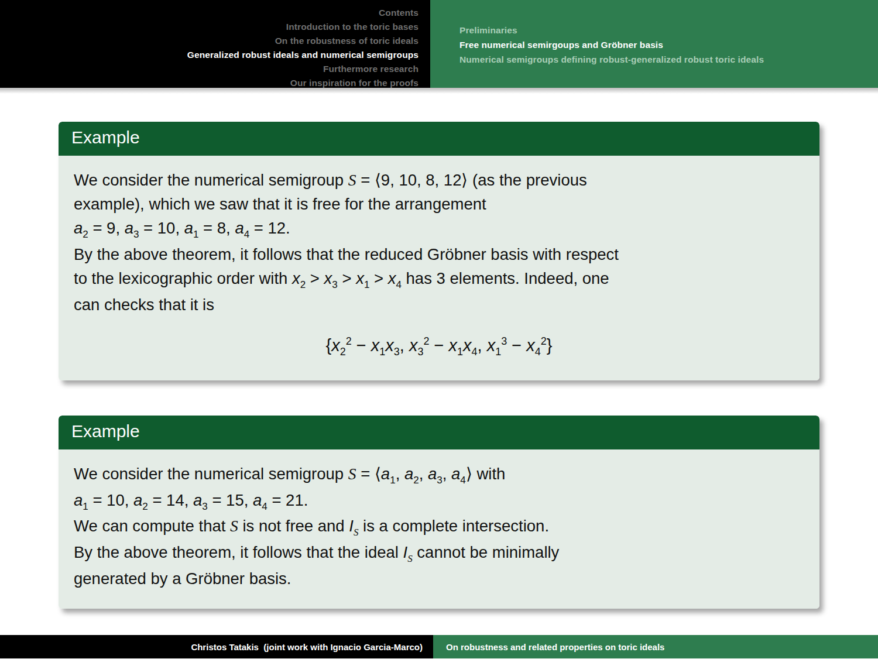Contents
Introduction to the toric bases
On the robustness of toric ideals
Generalized robust ideals and numerical semigroups
Furthermore research
Our inspiration for the proofs
Preliminaries
Free numerical semirgoups and Gröbner basis
Numerical semigroups defining robust-generalized robust toric ideals
Example
We consider the numerical semigroup S = ⟨9, 10, 8, 12⟩ (as the previous
example), which we saw that it is free for the arrangement
a2 = 9, a3 = 10, a1 = 8, a4 = 12.
By the above theorem, it follows that the reduced Gröbner basis with respect
to the lexicographic order with x2 > x3 > x1 > x4 has 3 elements. Indeed, one
can checks that it is
{x22 − x1x3, x32 − x1x4, x13 − x42}
Example
We consider the numerical semigroup S = ⟨a1, a2, a3, a4⟩ with
a1 = 10, a2 = 14, a3 = 15, a4 = 21.
We can compute that S is not free and IS is a complete intersection.
By the above theorem, it follows that the ideal IS cannot be minimally
generated by a Gröbner basis.
Christos Tatakis (joint work with Ignacio Garcia-Marco)
On robustness and related properties on toric ideals